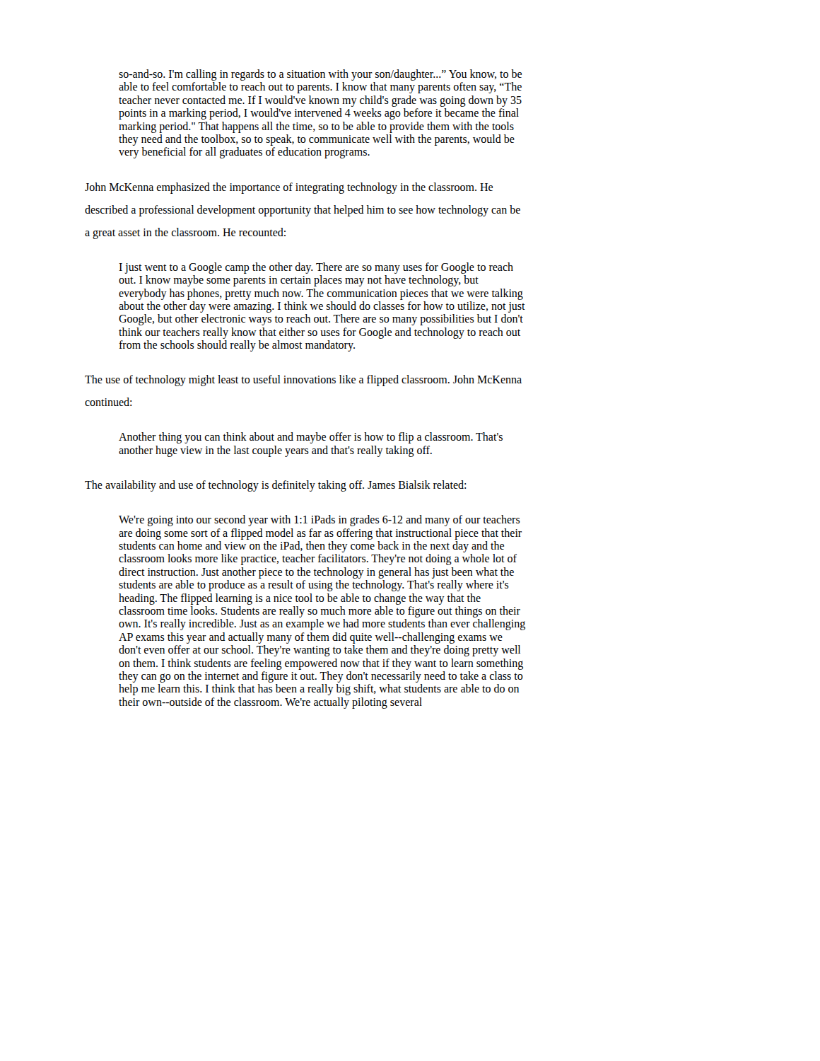so-and-so. I'm calling in regards to a situation with your son/daughter...” You know, to be able to feel comfortable to reach out to parents. I know that many parents often say, “The teacher never contacted me. If I would've known my child's grade was going down by 35 points in a marking period, I would've intervened 4 weeks ago before it became the final marking period." That happens all the time, so to be able to provide them with the tools they need and the toolbox, so to speak, to communicate well with the parents, would be very beneficial for all graduates of education programs.
John McKenna emphasized the importance of integrating technology in the classroom. He described a professional development opportunity that helped him to see how technology can be a great asset in the classroom. He recounted:
I just went to a Google camp the other day. There are so many uses for Google to reach out. I know maybe some parents in certain places may not have technology, but everybody has phones, pretty much now. The communication pieces that we were talking about the other day were amazing. I think we should do classes for how to utilize, not just Google, but other electronic ways to reach out. There are so many possibilities but I don't think our teachers really know that either so uses for Google and technology to reach out from the schools should really be almost mandatory.
The use of technology might least to useful innovations like a flipped classroom. John McKenna continued:
Another thing you can think about and maybe offer is how to flip a classroom. That's another huge view in the last couple years and that's really taking off.
The availability and use of technology is definitely taking off. James Bialsik related:
We're going into our second year with 1:1 iPads in grades 6-12 and many of our teachers are doing some sort of a flipped model as far as offering that instructional piece that their students can home and view on the iPad, then they come back in the next day and the classroom looks more like practice, teacher facilitators. They're not doing a whole lot of direct instruction. Just another piece to the technology in general has just been what the students are able to produce as a result of using the technology. That's really where it's heading. The flipped learning is a nice tool to be able to change the way that the classroom time looks. Students are really so much more able to figure out things on their own. It's really incredible. Just as an example we had more students than ever challenging AP exams this year and actually many of them did quite well--challenging exams we don't even offer at our school. They're wanting to take them and they're doing pretty well on them. I think students are feeling empowered now that if they want to learn something they can go on the internet and figure it out. They don't necessarily need to take a class to help me learn this. I think that has been a really big shift, what students are able to do on their own--outside of the classroom. We're actually piloting several